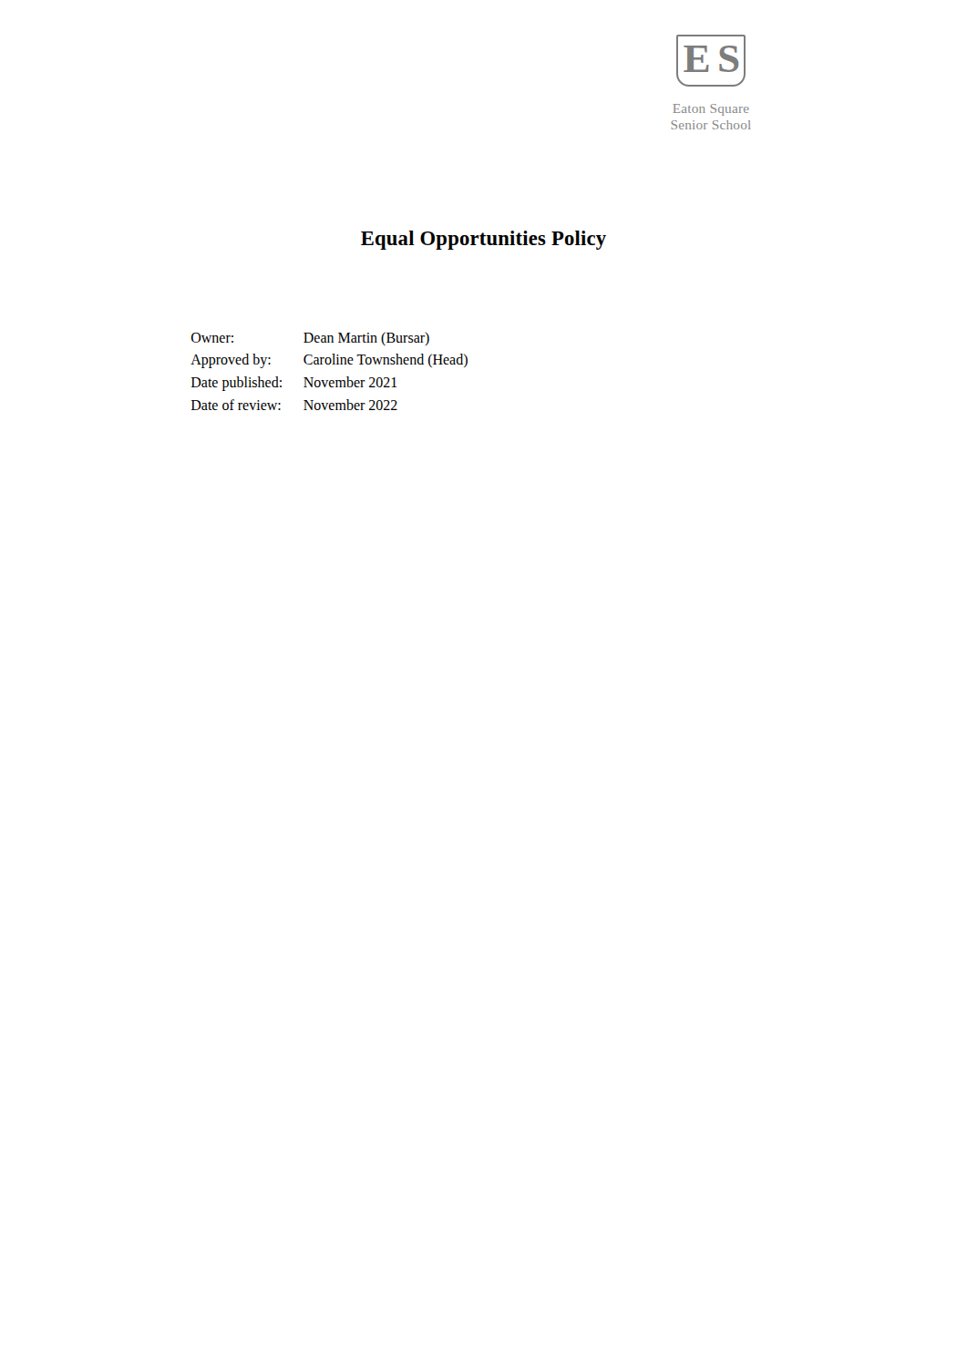E S
Eaton Square
Senior School
Equal Opportunities Policy
| Owner: | Dean Martin (Bursar) |
| Approved by: | Caroline Townshend (Head) |
| Date published: | November 2021 |
| Date of review: | November 2022 |